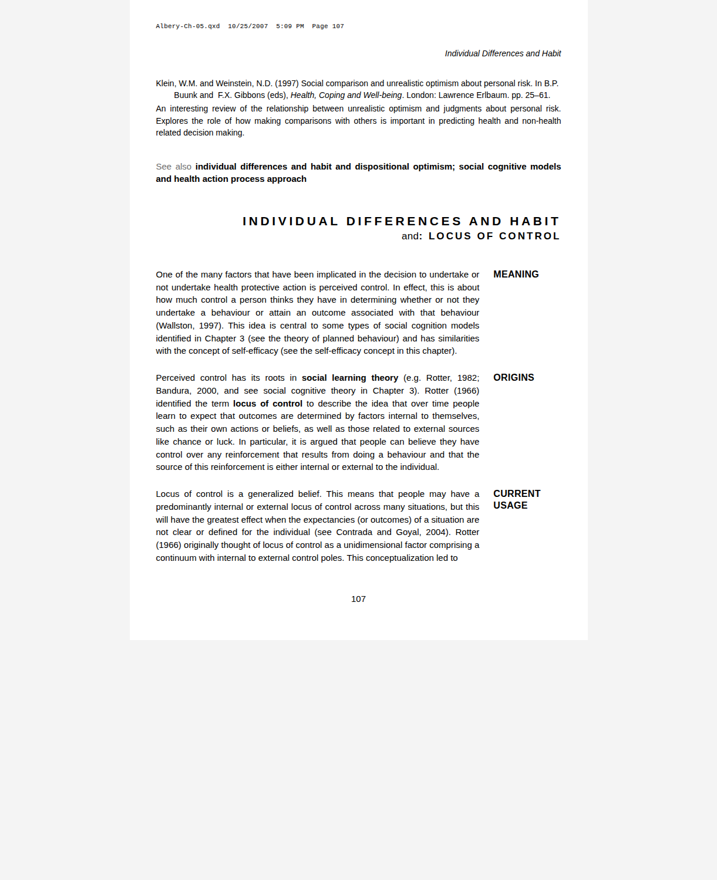Albery-Ch-05.qxd 10/25/2007 5:09 PM Page 107
Individual Differences and Habit
Klein, W.M. and Weinstein, N.D. (1997) Social comparison and unrealistic optimism about personal risk. In B.P. Buunk and F.X. Gibbons (eds), Health, Coping and Well-being. London: Lawrence Erlbaum. pp. 25–61.
An interesting review of the relationship between unrealistic optimism and judgments about personal risk. Explores the role of how making comparisons with others is important in predicting health and non-health related decision making.
See also individual differences and habit and dispositional optimism; social cognitive models and health action process approach
INDIVIDUAL DIFFERENCES AND HABIT
and: LOCUS OF CONTROL
One of the many factors that have been implicated in the decision to undertake or not undertake health protective action is perceived control. In effect, this is about how much control a person thinks they have in determining whether or not they undertake a behaviour or attain an outcome associated with that behaviour (Wallston, 1997). This idea is central to some types of social cognition models identified in Chapter 3 (see the theory of planned behaviour) and has similarities with the concept of self-efficacy (see the self-efficacy concept in this chapter).
MEANING
Perceived control has its roots in social learning theory (e.g. Rotter, 1982; Bandura, 2000, and see social cognitive theory in Chapter 3). Rotter (1966) identified the term locus of control to describe the idea that over time people learn to expect that outcomes are determined by factors internal to themselves, such as their own actions or beliefs, as well as those related to external sources like chance or luck. In particular, it is argued that people can believe they have control over any reinforcement that results from doing a behaviour and that the source of this reinforcement is either internal or external to the individual.
ORIGINS
Locus of control is a generalized belief. This means that people may have a predominantly internal or external locus of control across many situations, but this will have the greatest effect when the expectancies (or outcomes) of a situation are not clear or defined for the individual (see Contrada and Goyal, 2004). Rotter (1966) originally thought of locus of control as a unidimensional factor comprising a continuum with internal to external control poles. This conceptualization led to
CURRENT USAGE
107